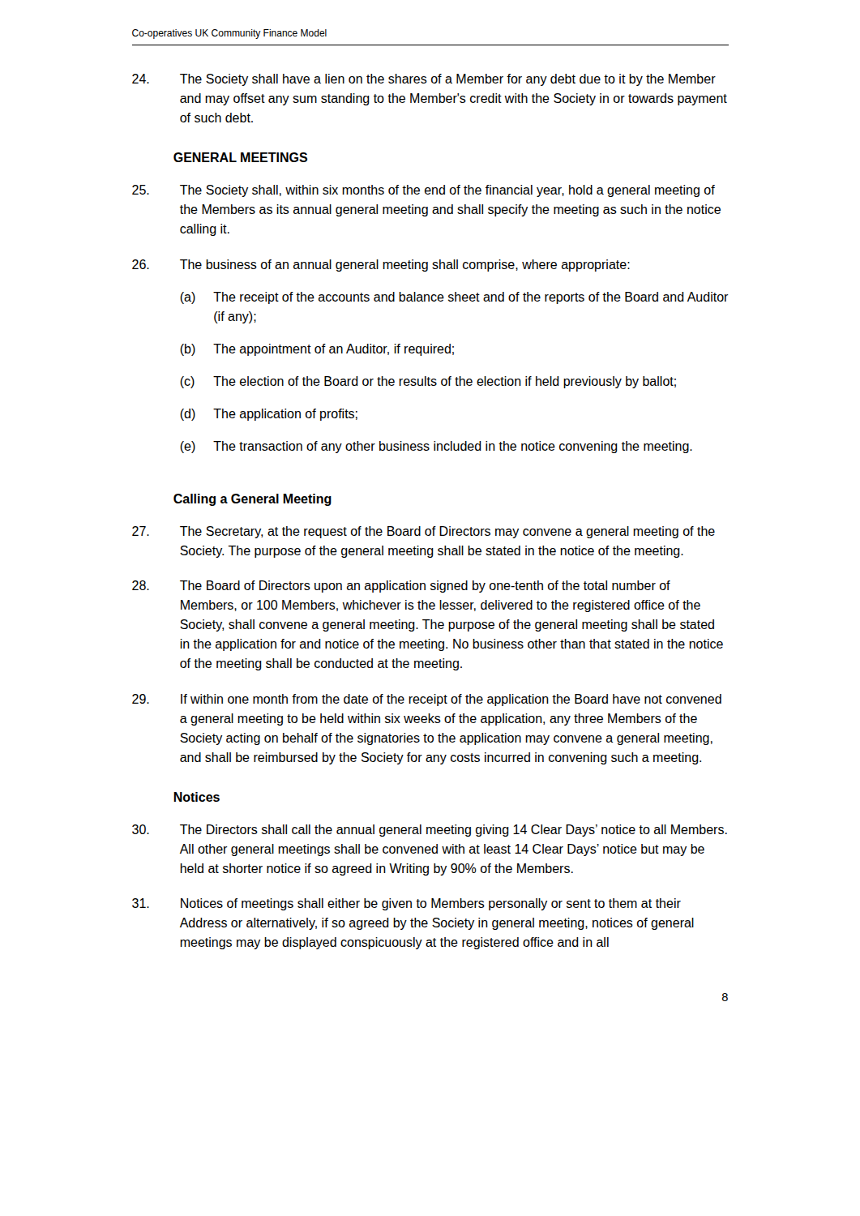Co-operatives UK Community Finance Model
24.
The Society shall have a lien on the shares of a Member for any debt due to it by the Member and may offset any sum standing to the Member's credit with the Society in or towards payment of such debt.
General Meetings
25.
The Society shall, within six months of the end of the financial year, hold a general meeting of the Members as its annual general meeting and shall specify the meeting as such in the notice calling it.
26.
The business of an annual general meeting shall comprise, where appropriate:
(a) The receipt of the accounts and balance sheet and of the reports of the Board and Auditor (if any);
(b) The appointment of an Auditor, if required;
(c) The election of the Board or the results of the election if held previously by ballot;
(d) The application of profits;
(e) The transaction of any other business included in the notice convening the meeting.
Calling a General Meeting
27.
The Secretary, at the request of the Board of Directors may convene a general meeting of the Society. The purpose of the general meeting shall be stated in the notice of the meeting.
28.
The Board of Directors upon an application signed by one-tenth of the total number of Members, or 100 Members, whichever is the lesser, delivered to the registered office of the Society, shall convene a general meeting. The purpose of the general meeting shall be stated in the application for and notice of the meeting. No business other than that stated in the notice of the meeting shall be conducted at the meeting.
29.
If within one month from the date of the receipt of the application the Board have not convened a general meeting to be held within six weeks of the application, any three Members of the Society acting on behalf of the signatories to the application may convene a general meeting, and shall be reimbursed by the Society for any costs incurred in convening such a meeting.
Notices
30.
The Directors shall call the annual general meeting giving 14 Clear Days’ notice to all Members. All other general meetings shall be convened with at least 14 Clear Days’ notice but may be held at shorter notice if so agreed in Writing by 90% of the Members.
31.
Notices of meetings shall either be given to Members personally or sent to them at their Address or alternatively, if so agreed by the Society in general meeting, notices of general meetings may be displayed conspicuously at the registered office and in all
8